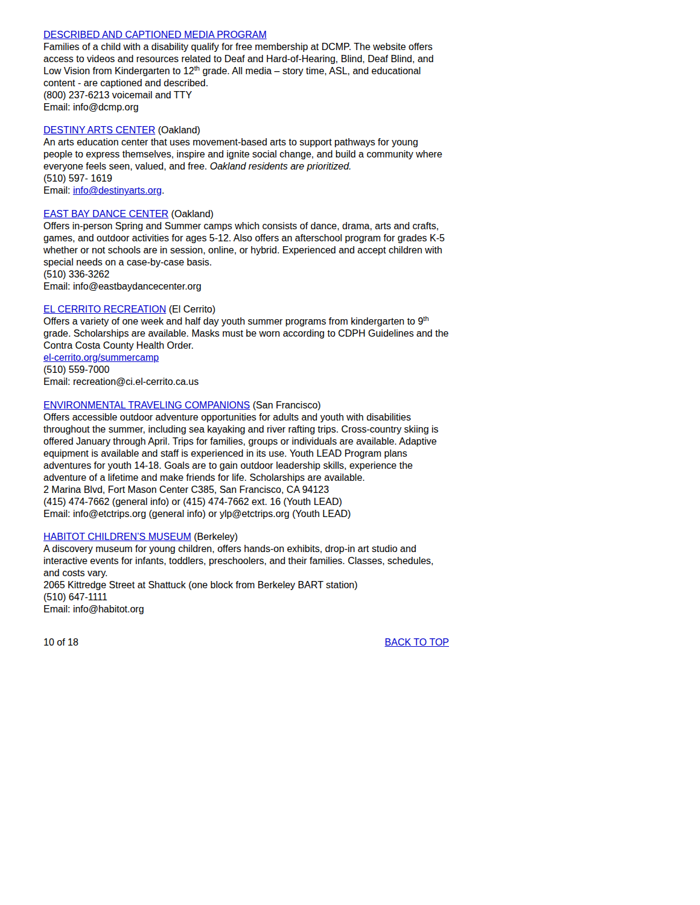DESCRIBED AND CAPTIONED MEDIA PROGRAM
Families of a child with a disability qualify for free membership at DCMP. The website offers access to videos and resources related to Deaf and Hard-of-Hearing, Blind, Deaf Blind, and Low Vision from Kindergarten to 12th grade. All media – story time, ASL, and educational content - are captioned and described.
(800) 237-6213 voicemail and TTY
Email: info@dcmp.org
DESTINY ARTS CENTER (Oakland)
An arts education center that uses movement-based arts to support pathways for young people to express themselves, inspire and ignite social change, and build a community where everyone feels seen, valued, and free. Oakland residents are prioritized.
(510) 597- 1619
Email: info@destinyarts.org.
EAST BAY DANCE CENTER (Oakland)
Offers in-person Spring and Summer camps which consists of dance, drama, arts and crafts, games, and outdoor activities for ages 5-12. Also offers an afterschool program for grades K-5 whether or not schools are in session, online, or hybrid. Experienced and accept children with special needs on a case-by-case basis.
(510) 336-3262
Email: info@eastbaydancecenter.org
EL CERRITO RECREATION (El Cerrito)
Offers a variety of one week and half day youth summer programs from kindergarten to 9th grade. Scholarships are available. Masks must be worn according to CDPH Guidelines and the Contra Costa County Health Order.
el-cerrito.org/summercamp
(510) 559-7000
Email: recreation@ci.el-cerrito.ca.us
ENVIRONMENTAL TRAVELING COMPANIONS (San Francisco)
Offers accessible outdoor adventure opportunities for adults and youth with disabilities throughout the summer, including sea kayaking and river rafting trips. Cross-country skiing is offered January through April. Trips for families, groups or individuals are available. Adaptive equipment is available and staff is experienced in its use. Youth LEAD Program plans adventures for youth 14-18. Goals are to gain outdoor leadership skills, experience the adventure of a lifetime and make friends for life. Scholarships are available.
2 Marina Blvd, Fort Mason Center C385, San Francisco, CA 94123
(415) 474-7662 (general info) or (415) 474-7662 ext. 16 (Youth LEAD)
Email: info@etctrips.org (general info) or ylp@etctrips.org (Youth LEAD)
HABITOT CHILDREN’S MUSEUM (Berkeley)
A discovery museum for young children, offers hands-on exhibits, drop-in art studio and interactive events for infants, toddlers, preschoolers, and their families. Classes, schedules, and costs vary.
2065 Kittredge Street at Shattuck (one block from Berkeley BART station)
(510) 647-1111
Email: info@habitot.org
10 of 18 BACK TO TOP